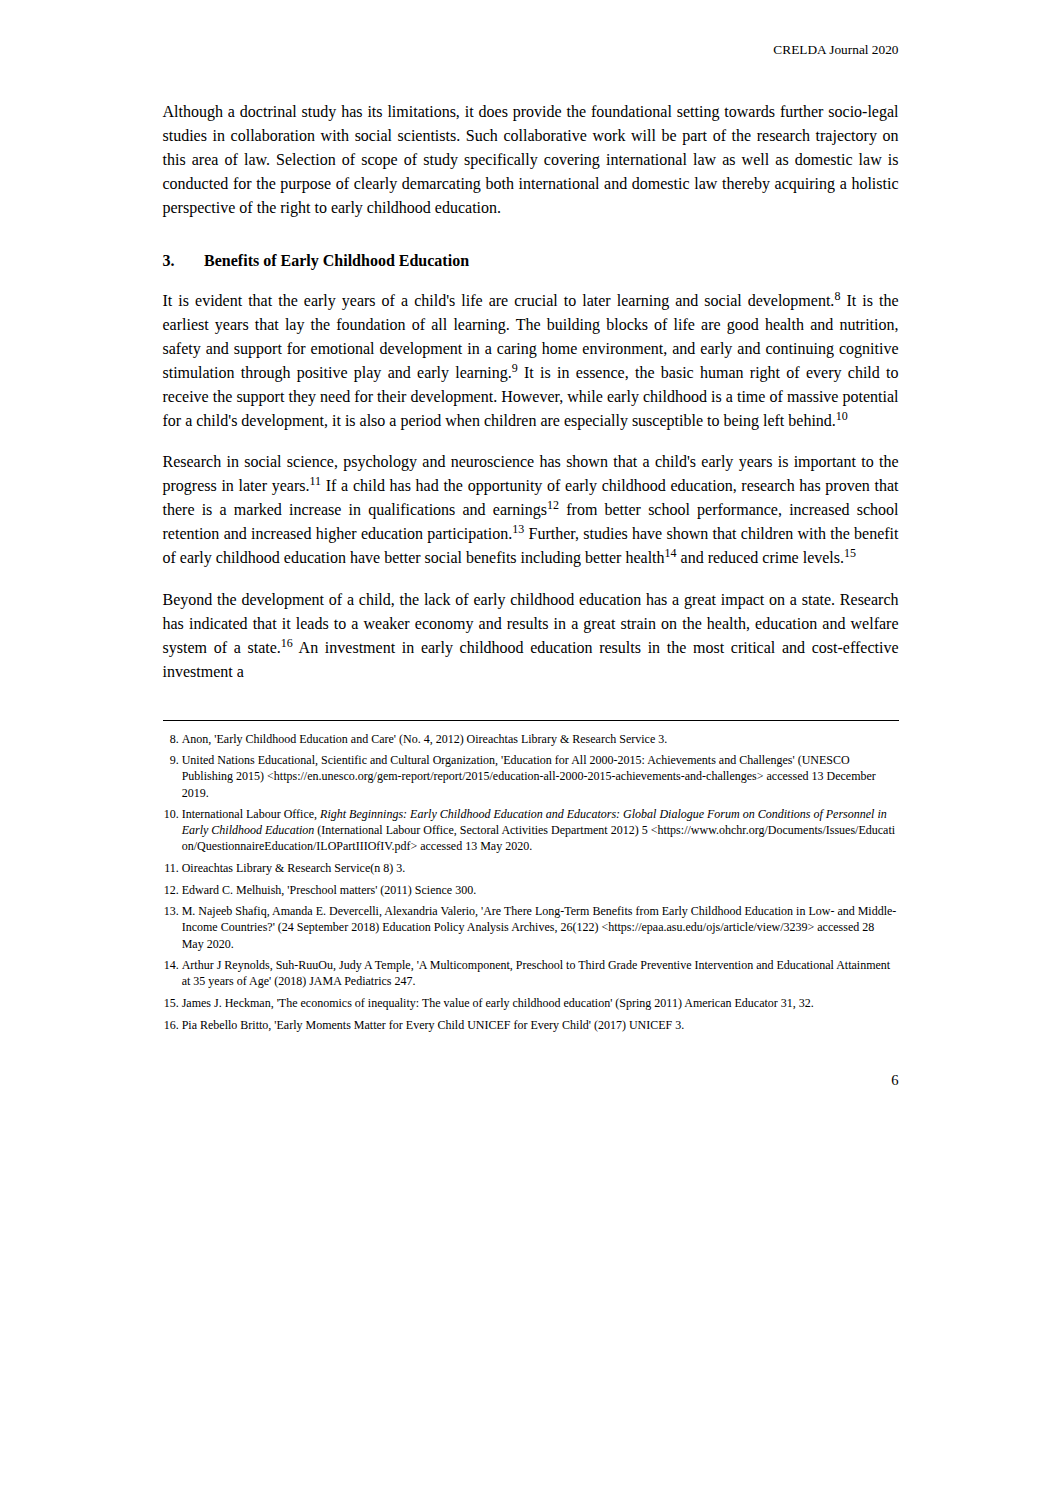CRELDA Journal 2020
Although a doctrinal study has its limitations, it does provide the foundational setting towards further socio-legal studies in collaboration with social scientists. Such collaborative work will be part of the research trajectory on this area of law. Selection of scope of study specifically covering international law as well as domestic law is conducted for the purpose of clearly demarcating both international and domestic law thereby acquiring a holistic perspective of the right to early childhood education.
3. Benefits of Early Childhood Education
It is evident that the early years of a child's life are crucial to later learning and social development.8 It is the earliest years that lay the foundation of all learning. The building blocks of life are good health and nutrition, safety and support for emotional development in a caring home environment, and early and continuing cognitive stimulation through positive play and early learning.9 It is in essence, the basic human right of every child to receive the support they need for their development. However, while early childhood is a time of massive potential for a child's development, it is also a period when children are especially susceptible to being left behind.10
Research in social science, psychology and neuroscience has shown that a child's early years is important to the progress in later years.11 If a child has had the opportunity of early childhood education, research has proven that there is a marked increase in qualifications and earnings12 from better school performance, increased school retention and increased higher education participation.13 Further, studies have shown that children with the benefit of early childhood education have better social benefits including better health14 and reduced crime levels.15
Beyond the development of a child, the lack of early childhood education has a great impact on a state. Research has indicated that it leads to a weaker economy and results in a great strain on the health, education and welfare system of a state.16 An investment in early childhood education results in the most critical and cost-effective investment a
Anon, 'Early Childhood Education and Care' (No. 4, 2012) Oireachtas Library & Research Service 3.
United Nations Educational, Scientific and Cultural Organization, 'Education for All 2000-2015: Achievements and Challenges' (UNESCO Publishing 2015) <https://en.unesco.org/gem-report/report/2015/education-all-2000-2015-achievements-and-challenges> accessed 13 December 2019.
International Labour Office, Right Beginnings: Early Childhood Education and Educators: Global Dialogue Forum on Conditions of Personnel in Early Childhood Education (International Labour Office, Sectoral Activities Department 2012) 5 <https://www.ohchr.org/Documents/Issues/Education/QuestionnaireEducation/ILOPartIIIOfIV.pdf> accessed 13 May 2020.
Oireachtas Library & Research Service(n 8) 3.
Edward C. Melhuish, 'Preschool matters' (2011) Science 300.
M. Najeeb Shafiq, Amanda E. Devercelli, Alexandria Valerio, 'Are There Long-Term Benefits from Early Childhood Education in Low- and Middle-Income Countries?' (24 September 2018) Education Policy Analysis Archives, 26(122) <https://epaa.asu.edu/ojs/article/view/3239> accessed 28 May 2020.
Arthur J Reynolds, Suh-RuuOu, Judy A Temple, 'A Multicomponent, Preschool to Third Grade Preventive Intervention and Educational Attainment at 35 years of Age' (2018) JAMA Pediatrics 247.
James J. Heckman, 'The economics of inequality: The value of early childhood education' (Spring 2011) American Educator 31, 32.
Pia Rebello Britto, 'Early Moments Matter for Every Child UNICEF for Every Child' (2017) UNICEF 3.
6